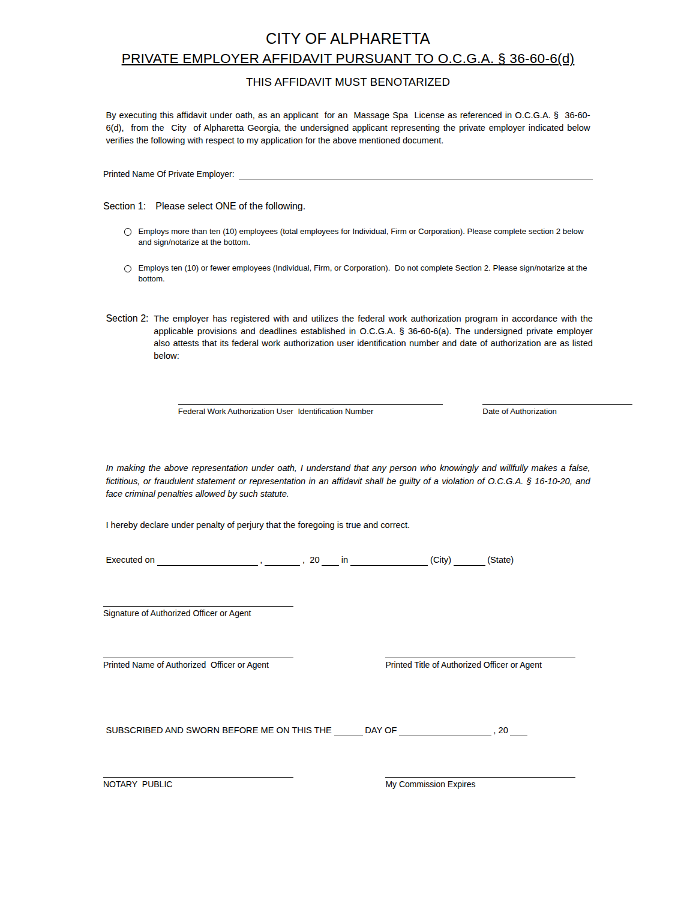CITY OF ALPHARETTA
PRIVATE EMPLOYER AFFIDAVIT PURSUANT TO O.C.G.A. § 36-60-6(d)
THIS AFFIDAVIT MUST BENOTARIZED
By executing this affidavit under oath, as an applicant for an Massage Spa License as referenced in O.C.G.A. § 36-60-6(d), from the City of Alpharetta Georgia, the undersigned applicant representing the private employer indicated below verifies the following with respect to my application for the above mentioned document.
Printed Name Of Private Employer:
Section 1: Please select ONE of the following.
Employs more than ten (10) employees (total employees for Individual, Firm or Corporation). Please complete section 2 below and sign/notarize at the bottom.
Employs ten (10) or fewer employees (Individual, Firm, or Corporation). Do not complete Section 2. Please sign/notarize at the bottom.
Section 2: The employer has registered with and utilizes the federal work authorization program in accordance with the applicable provisions and deadlines established in O.C.G.A. § 36-60-6(a). The undersigned private employer also attests that its federal work authorization user identification number and date of authorization are as listed below:
Federal Work Authorization User Identification Number
Date of Authorization
In making the above representation under oath, I understand that any person who knowingly and willfully makes a false, fictitious, or fraudulent statement or representation in an affidavit shall be guilty of a violation of O.C.G.A. § 16-10-20, and face criminal penalties allowed by such statute.
I hereby declare under penalty of perjury that the foregoing is true and correct.
Executed on , , 20 in (City) (State)
Signature of Authorized Officer or Agent
Printed Name of Authorized Officer or Agent
Printed Title of Authorized Officer or Agent
SUBSCRIBED AND SWORN BEFORE ME ON THIS THE DAY OF , 20
NOTARY PUBLIC
My Commission Expires